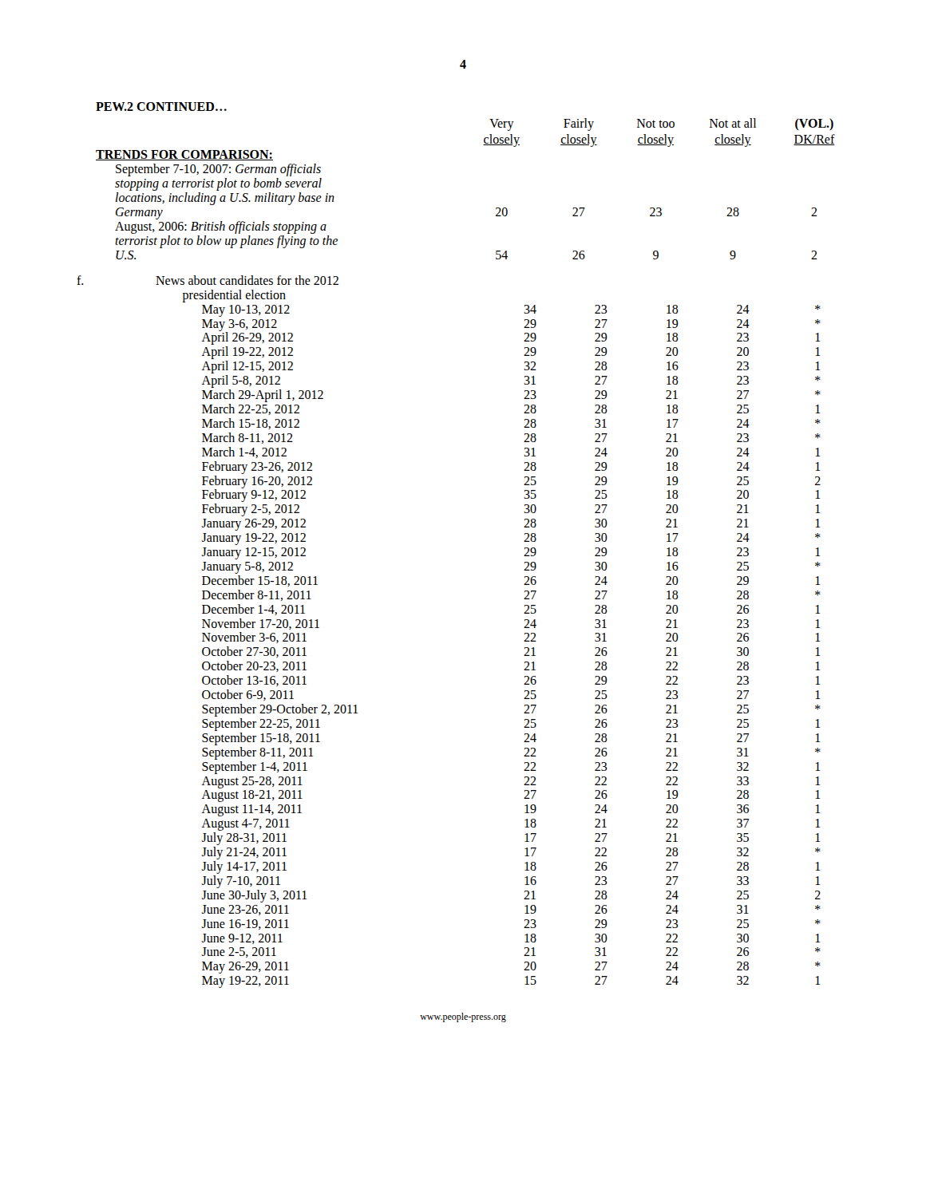4
PEW.2 CONTINUED…
| | Very | Fairly | Not too | Not at all | (VOL.) |
| --- | --- | --- | --- | --- | --- |
| | closely | closely | closely | closely | DK/Ref |
| TRENDS FOR COMPARISON: |
| September 7-10, 2007: German officials | | | | | |
| stopping a terrorist plot to bomb several | | | | | |
| locations, including a U.S. military base in | | | | | |
| Germany | 20 | 27 | 23 | 28 | 2 |
| August, 2006: British officials stopping a | | | | | |
| terrorist plot to blow up planes flying to the | | | | | |
| U.S. | 54 | 26 | 9 | 9 | 2 |
| f. | News about candidates for the 2012 | | | | | |
| | presidential election | | | | | |
| | May 10-13, 2012 | 34 | 23 | 18 | 24 | * |
| | May 3-6, 2012 | 29 | 27 | 19 | 24 | * |
| | April 26-29, 2012 | 29 | 29 | 18 | 23 | 1 |
| | April 19-22, 2012 | 29 | 29 | 20 | 20 | 1 |
| | April 12-15, 2012 | 32 | 28 | 16 | 23 | 1 |
| | April 5-8, 2012 | 31 | 27 | 18 | 23 | * |
| | March 29-April 1, 2012 | 23 | 29 | 21 | 27 | * |
| | March 22-25, 2012 | 28 | 28 | 18 | 25 | 1 |
| | March 15-18, 2012 | 28 | 31 | 17 | 24 | * |
| | March 8-11, 2012 | 28 | 27 | 21 | 23 | * |
| | March 1-4, 2012 | 31 | 24 | 20 | 24 | 1 |
| | February 23-26, 2012 | 28 | 29 | 18 | 24 | 1 |
| | February 16-20, 2012 | 25 | 29 | 19 | 25 | 2 |
| | February 9-12, 2012 | 35 | 25 | 18 | 20 | 1 |
| | February 2-5, 2012 | 30 | 27 | 20 | 21 | 1 |
| | January 26-29, 2012 | 28 | 30 | 21 | 21 | 1 |
| | January 19-22, 2012 | 28 | 30 | 17 | 24 | * |
| | January 12-15, 2012 | 29 | 29 | 18 | 23 | 1 |
| | January 5-8, 2012 | 29 | 30 | 16 | 25 | * |
| | December 15-18, 2011 | 26 | 24 | 20 | 29 | 1 |
| | December 8-11, 2011 | 27 | 27 | 18 | 28 | * |
| | December 1-4, 2011 | 25 | 28 | 20 | 26 | 1 |
| | November 17-20, 2011 | 24 | 31 | 21 | 23 | 1 |
| | November 3-6, 2011 | 22 | 31 | 20 | 26 | 1 |
| | October 27-30, 2011 | 21 | 26 | 21 | 30 | 1 |
| | October 20-23, 2011 | 21 | 28 | 22 | 28 | 1 |
| | October 13-16, 2011 | 26 | 29 | 22 | 23 | 1 |
| | October 6-9, 2011 | 25 | 25 | 23 | 27 | 1 |
| | September 29-October 2, 2011 | 27 | 26 | 21 | 25 | * |
| | September 22-25, 2011 | 25 | 26 | 23 | 25 | 1 |
| | September 15-18, 2011 | 24 | 28 | 21 | 27 | 1 |
| | September 8-11, 2011 | 22 | 26 | 21 | 31 | * |
| | September 1-4, 2011 | 22 | 23 | 22 | 32 | 1 |
| | August 25-28, 2011 | 22 | 22 | 22 | 33 | 1 |
| | August 18-21, 2011 | 27 | 26 | 19 | 28 | 1 |
| | August 11-14, 2011 | 19 | 24 | 20 | 36 | 1 |
| | August 4-7, 2011 | 18 | 21 | 22 | 37 | 1 |
| | July 28-31, 2011 | 17 | 27 | 21 | 35 | 1 |
| | July 21-24, 2011 | 17 | 22 | 28 | 32 | * |
| | July 14-17, 2011 | 18 | 26 | 27 | 28 | 1 |
| | July 7-10, 2011 | 16 | 23 | 27 | 33 | 1 |
| | June 30-July 3, 2011 | 21 | 28 | 24 | 25 | 2 |
| | June 23-26, 2011 | 19 | 26 | 24 | 31 | * |
| | June 16-19, 2011 | 23 | 29 | 23 | 25 | * |
| | June 9-12, 2011 | 18 | 30 | 22 | 30 | 1 |
| | June 2-5, 2011 | 21 | 31 | 22 | 26 | * |
| | May 26-29, 2011 | 20 | 27 | 24 | 28 | * |
| | May 19-22, 2011 | 15 | 27 | 24 | 32 | 1 |
www.people-press.org